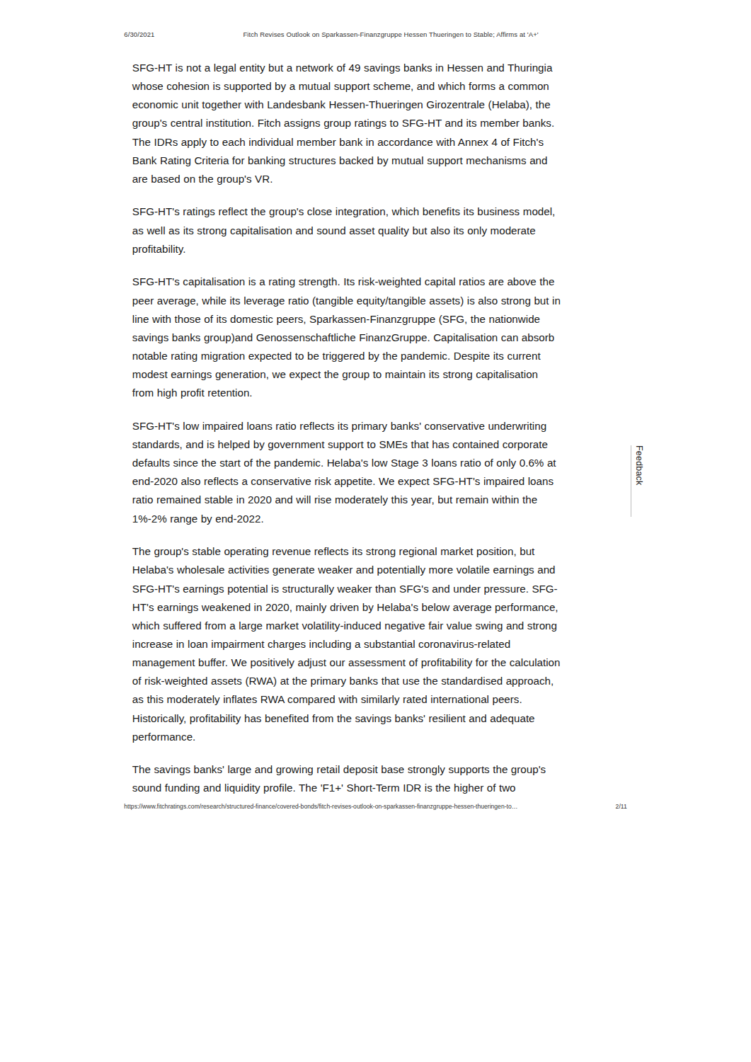6/30/2021
Fitch Revises Outlook on Sparkassen-Finanzgruppe Hessen Thueringen to Stable; Affirms at 'A+'
SFG-HT is not a legal entity but a network of 49 savings banks in Hessen and Thuringia whose cohesion is supported by a mutual support scheme, and which forms a common economic unit together with Landesbank Hessen-Thueringen Girozentrale (Helaba), the group's central institution. Fitch assigns group ratings to SFG-HT and its member banks. The IDRs apply to each individual member bank in accordance with Annex 4 of Fitch's Bank Rating Criteria for banking structures backed by mutual support mechanisms and are based on the group's VR.
SFG-HT's ratings reflect the group's close integration, which benefits its business model, as well as its strong capitalisation and sound asset quality but also its only moderate profitability.
SFG-HT's capitalisation is a rating strength. Its risk-weighted capital ratios are above the peer average, while its leverage ratio (tangible equity/tangible assets) is also strong but in line with those of its domestic peers, Sparkassen-Finanzgruppe (SFG, the nationwide savings banks group)and Genossenschaftliche FinanzGruppe. Capitalisation can absorb notable rating migration expected to be triggered by the pandemic. Despite its current modest earnings generation, we expect the group to maintain its strong capitalisation from high profit retention.
SFG-HT's low impaired loans ratio reflects its primary banks' conservative underwriting standards, and is helped by government support to SMEs that has contained corporate defaults since the start of the pandemic. Helaba's low Stage 3 loans ratio of only 0.6% at end-2020 also reflects a conservative risk appetite. We expect SFG-HT's impaired loans ratio remained stable in 2020 and will rise moderately this year, but remain within the 1%-2% range by end-2022.
The group's stable operating revenue reflects its strong regional market position, but Helaba's wholesale activities generate weaker and potentially more volatile earnings and SFG-HT's earnings potential is structurally weaker than SFG's and under pressure. SFG-HT's earnings weakened in 2020, mainly driven by Helaba's below average performance, which suffered from a large market volatility-induced negative fair value swing and strong increase in loan impairment charges including a substantial coronavirus-related management buffer. We positively adjust our assessment of profitability for the calculation of risk-weighted assets (RWA) at the primary banks that use the standardised approach, as this moderately inflates RWA compared with similarly rated international peers. Historically, profitability has benefited from the savings banks' resilient and adequate performance.
The savings banks' large and growing retail deposit base strongly supports the group's sound funding and liquidity profile. The 'F1+' Short-Term IDR is the higher of two
Feedback
https://www.fitchratings.com/research/structured-finance/covered-bonds/fitch-revises-outlook-on-sparkassen-finanzgruppe-hessen-thueringen-to…
2/11